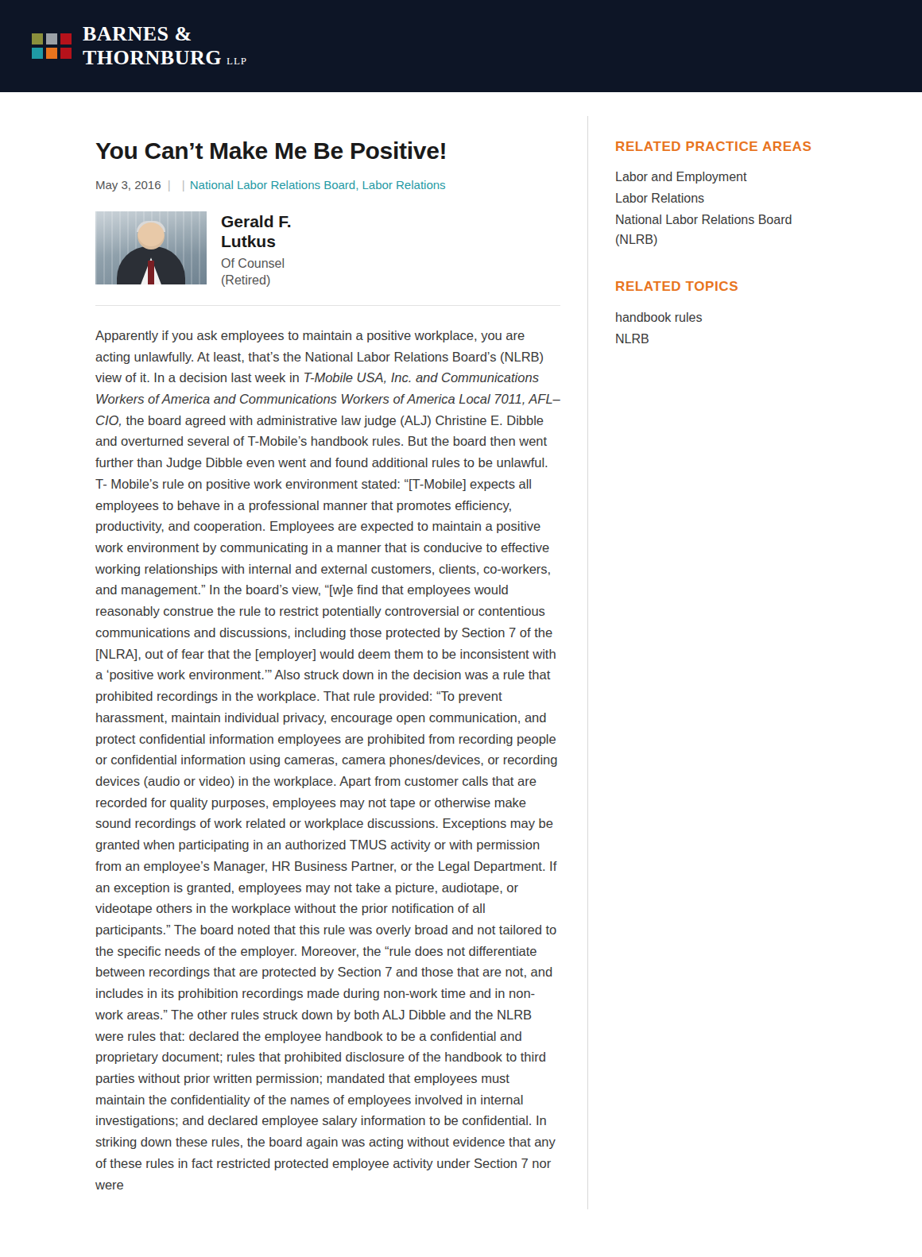BARNES &
THORNBURGLLP
You Can’t Make Me Be Positive!
May 3, 2016 | |National Labor Relations Board, Labor Relations
Gerald F.
Lutkus
Of Counsel
(Retired)
Apparently if you ask employees to maintain a positive workplace, you are acting unlawfully. At least, that’s the National Labor Relations Board’s (NLRB) view of it. In a decision last week in T-Mobile USA, Inc. and Communications Workers of America and Communications Workers of America Local 7011, AFL–CIO, the board agreed with administrative law judge (ALJ) Christine E. Dibble and overturned several of T-Mobile’s handbook rules. But the board then went further than Judge Dibble even went and found additional rules to be unlawful. T- Mobile’s rule on positive work environment stated: “[T-Mobile] expects all employees to behave in a professional manner that promotes efficiency, productivity, and cooperation. Employees are expected to maintain a positive work environment by communicating in a manner that is conducive to effective working relationships with internal and external customers, clients, co-workers, and management.” In the board’s view, “[w]e find that employees would reasonably construe the rule to restrict potentially controversial or contentious communications and discussions, including those protected by Section 7 of the [NLRA], out of fear that the [employer] would deem them to be inconsistent with a ‘positive work environment.’” Also struck down in the decision was a rule that prohibited recordings in the workplace. That rule provided: “To prevent harassment, maintain individual privacy, encourage open communication, and protect confidential information employees are prohibited from recording people or confidential information using cameras, camera phones/devices, or recording devices (audio or video) in the workplace. Apart from customer calls that are recorded for quality purposes, employees may not tape or otherwise make sound recordings of work related or workplace discussions. Exceptions may be granted when participating in an authorized TMUS activity or with permission from an employee’s Manager, HR Business Partner, or the Legal Department. If an exception is granted, employees may not take a picture, audiotape, or videotape others in the workplace without the prior notification of all participants.” The board noted that this rule was overly broad and not tailored to the specific needs of the employer. Moreover, the “rule does not differentiate between recordings that are protected by Section 7 and those that are not, and includes in its prohibition recordings made during non-work time and in non-work areas.” The other rules struck down by both ALJ Dibble and the NLRB were rules that: declared the employee handbook to be a confidential and proprietary document; rules that prohibited disclosure of the handbook to third parties without prior written permission; mandated that employees must maintain the confidentiality of the names of employees involved in internal investigations; and declared employee salary information to be confidential. In striking down these rules, the board again was acting without evidence that any of these rules in fact restricted protected employee activity under Section 7 nor were
Related Practice Areas
Labor and Employment
Labor Relations
National Labor Relations Board (NLRB)
Related Topics
handbook rules
NLRB